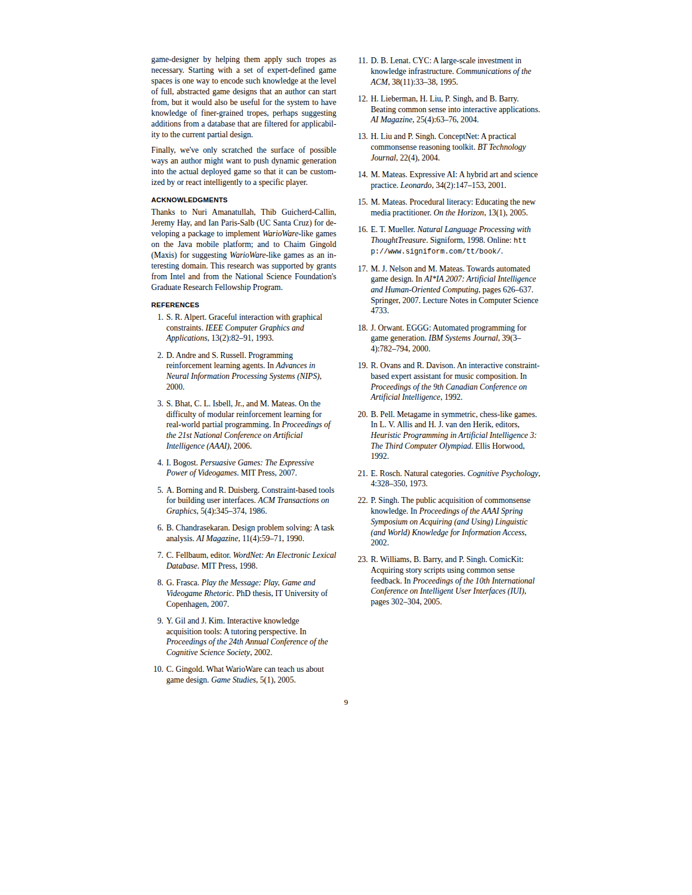game-designer by helping them apply such tropes as necessary. Starting with a set of expert-defined game spaces is one way to encode such knowledge at the level of full, abstracted game designs that an author can start from, but it would also be useful for the system to have knowledge of finer-grained tropes, perhaps suggesting additions from a database that are filtered for applicability to the current partial design.
Finally, we've only scratched the surface of possible ways an author might want to push dynamic generation into the actual deployed game so that it can be customized by or react intelligently to a specific player.
Acknowledgments
Thanks to Nuri Amanatullah, Thib Guicherd-Callin, Jeremy Hay, and Ian Paris-Salb (UC Santa Cruz) for developing a package to implement WarioWare-like games on the Java mobile platform; and to Chaim Gingold (Maxis) for suggesting WarioWare-like games as an interesting domain. This research was supported by grants from Intel and from the National Science Foundation's Graduate Research Fellowship Program.
References
S. R. Alpert. Graceful interaction with graphical constraints. IEEE Computer Graphics and Applications, 13(2):82–91, 1993.
D. Andre and S. Russell. Programming reinforcement learning agents. In Advances in Neural Information Processing Systems (NIPS), 2000.
S. Bhat, C. L. Isbell, Jr., and M. Mateas. On the difficulty of modular reinforcement learning for real-world partial programming. In Proceedings of the 21st National Conference on Artificial Intelligence (AAAI), 2006.
I. Bogost. Persuasive Games: The Expressive Power of Videogames. MIT Press, 2007.
A. Borning and R. Duisberg. Constraint-based tools for building user interfaces. ACM Transactions on Graphics, 5(4):345–374, 1986.
B. Chandrasekaran. Design problem solving: A task analysis. AI Magazine, 11(4):59–71, 1990.
C. Fellbaum, editor. WordNet: An Electronic Lexical Database. MIT Press, 1998.
G. Frasca. Play the Message: Play, Game and Videogame Rhetoric. PhD thesis, IT University of Copenhagen, 2007.
Y. Gil and J. Kim. Interactive knowledge acquisition tools: A tutoring perspective. In Proceedings of the 24th Annual Conference of the Cognitive Science Society, 2002.
C. Gingold. What WarioWare can teach us about game design. Game Studies, 5(1), 2005.
D. B. Lenat. CYC: A large-scale investment in knowledge infrastructure. Communications of the ACM, 38(11):33–38, 1995.
H. Lieberman, H. Liu, P. Singh, and B. Barry. Beating common sense into interactive applications. AI Magazine, 25(4):63–76, 2004.
H. Liu and P. Singh. ConceptNet: A practical commonsense reasoning toolkit. BT Technology Journal, 22(4), 2004.
M. Mateas. Expressive AI: A hybrid art and science practice. Leonardo, 34(2):147–153, 2001.
M. Mateas. Procedural literacy: Educating the new media practitioner. On the Horizon, 13(1), 2005.
E. T. Mueller. Natural Language Processing with ThoughtTreasure. Signiform, 1998. Online: http://www.signiform.com/tt/book/.
M. J. Nelson and M. Mateas. Towards automated game design. In AI*IA 2007: Artificial Intelligence and Human-Oriented Computing, pages 626–637. Springer, 2007. Lecture Notes in Computer Science 4733.
J. Orwant. EGGG: Automated programming for game generation. IBM Systems Journal, 39(3–4):782–794, 2000.
R. Ovans and R. Davison. An interactive constraint-based expert assistant for music composition. In Proceedings of the 9th Canadian Conference on Artificial Intelligence, 1992.
B. Pell. Metagame in symmetric, chess-like games. In L. V. Allis and H. J. van den Herik, editors, Heuristic Programming in Artificial Intelligence 3: The Third Computer Olympiad. Ellis Horwood, 1992.
E. Rosch. Natural categories. Cognitive Psychology, 4:328–350, 1973.
P. Singh. The public acquisition of commonsense knowledge. In Proceedings of the AAAI Spring Symposium on Acquiring (and Using) Linguistic (and World) Knowledge for Information Access, 2002.
R. Williams, B. Barry, and P. Singh. ComicKit: Acquiring story scripts using common sense feedback. In Proceedings of the 10th International Conference on Intelligent User Interfaces (IUI), pages 302–304, 2005.
9